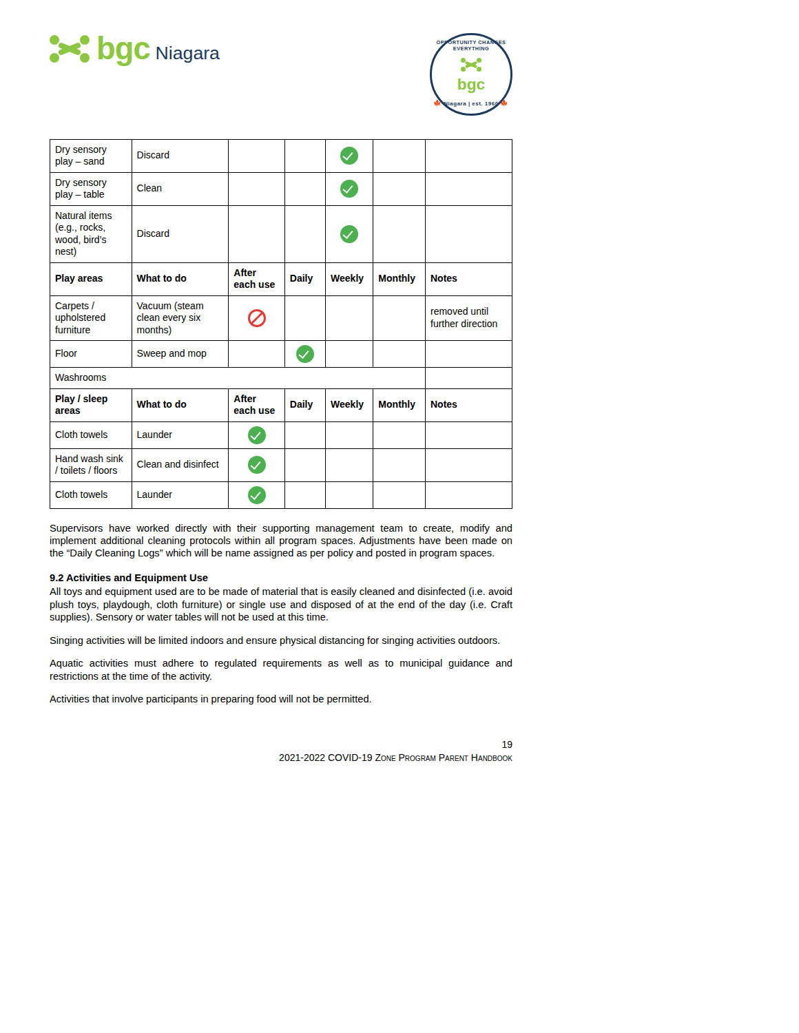bgc Niagara
Opportunity Changes Everything
bgc
🍁 Niagara | est. 1960 🍁
| Dry sensory play – sand | Discard | | | | | |
| Dry sensory play – table | Clean | | | | | |
| Natural items (e.g., rocks, wood, bird’s nest) | Discard | | | | | |
| Play areas | What to do | After each use | Daily | Weekly | Monthly | Notes |
| Carpets / upholstered furniture | Vacuum (steam clean every six months) | | | | | removed until further direction |
| Floor | Sweep and mop | | | | | |
| Washrooms | |
| Play / sleep areas | What to do | After each use | Daily | Weekly | Monthly | Notes |
| Cloth towels | Launder | | | | | |
| Hand wash sink / toilets / floors | Clean and disinfect | | | | | |
| Cloth towels | Launder | | | | | |
Supervisors have worked directly with their supporting management team to create, modify and implement additional cleaning protocols within all program spaces. Adjustments have been made on the “Daily Cleaning Logs” which will be name assigned as per policy and posted in program spaces.
9.2 Activities and Equipment Use
All toys and equipment used are to be made of material that is easily cleaned and disinfected (i.e. avoid plush toys, playdough, cloth furniture) or single use and disposed of at the end of the day (i.e. Craft supplies). Sensory or water tables will not be used at this time.
Singing activities will be limited indoors and ensure physical distancing for singing activities outdoors.
Aquatic activities must adhere to regulated requirements as well as to municipal guidance and restrictions at the time of the activity.
Activities that involve participants in preparing food will not be permitted.
19 2021-2022 COVID-19 Zone Program Parent Handbook